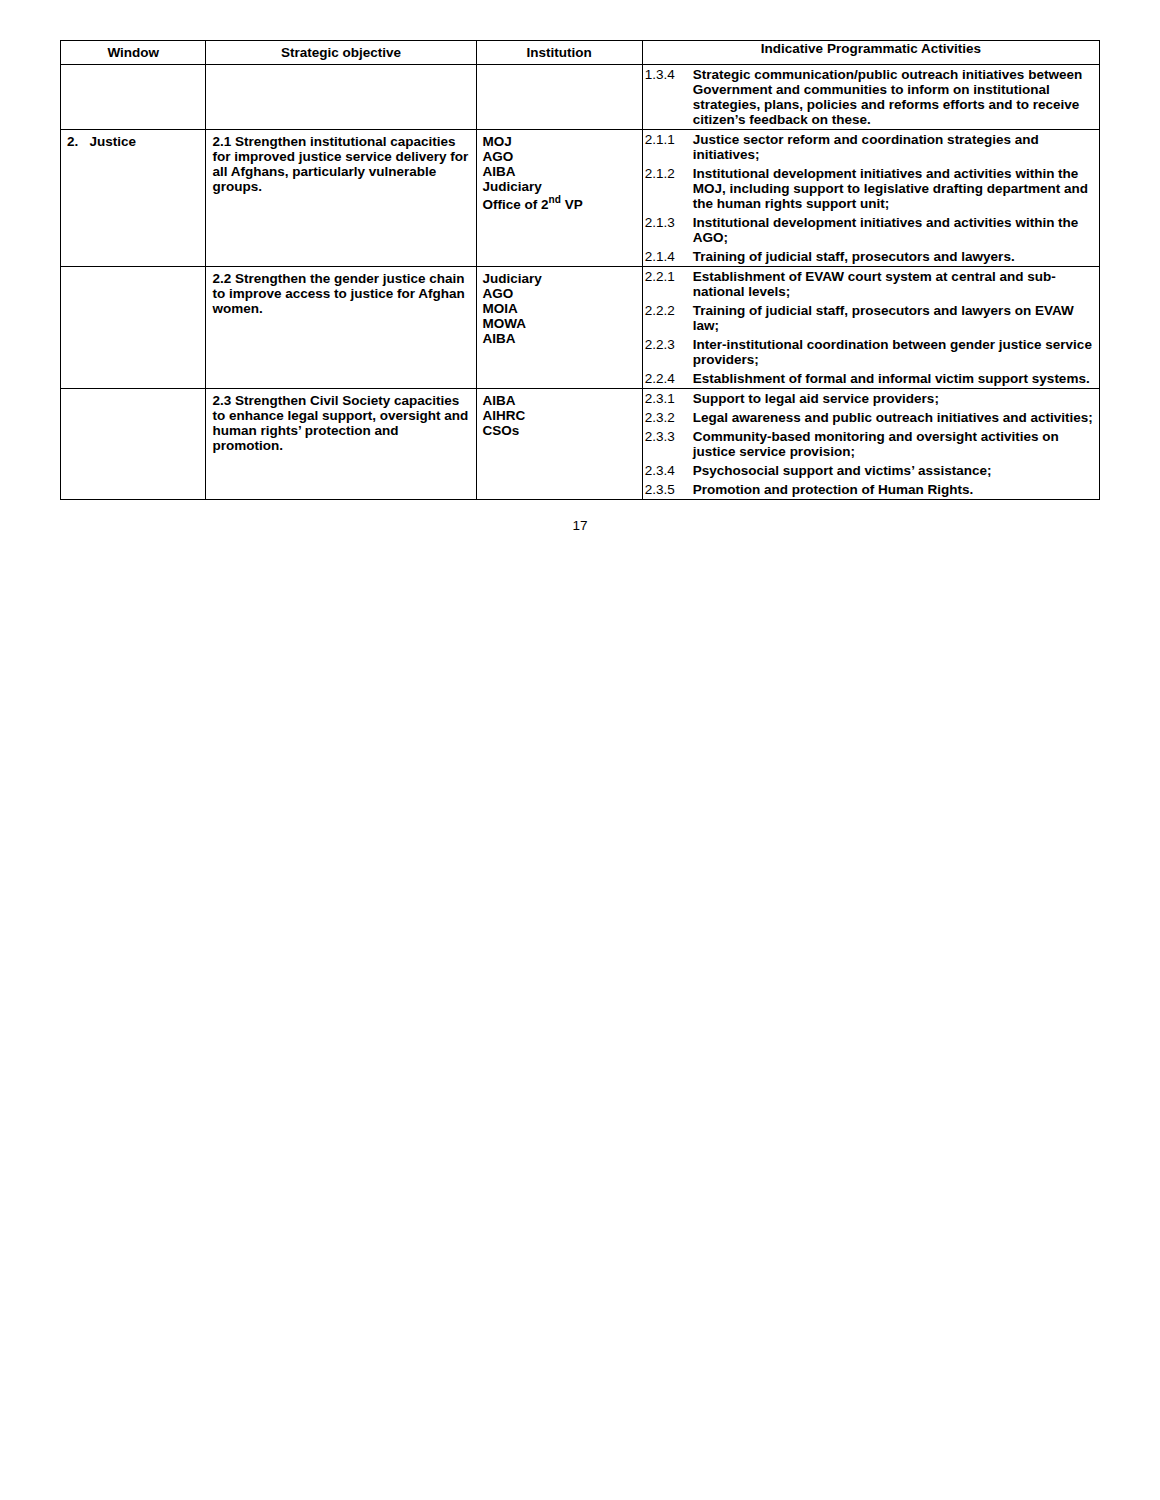| Window | Strategic objective | Institution | Indicative Programmatic Activities |
| --- | --- | --- | --- |
| | | | / 1.3.4 / Strategic communication/public outreach initiatives between Government and communities to inform on institutional strategies, plans, policies and reforms efforts and to receive citizen’s feedback on these. / |
| 2. Justice | 2.1 Strengthen institutional capacities for improved justice service delivery for all Afghans, particularly vulnerable groups. | MOJ AGO AIBA Judiciary Office of 2 nd VP | / 2.1.1 / Justice sector reform and coordination strategies and initiatives; / / 2.1.2 / Institutional development initiatives and activities within the MOJ, including support to legislative drafting department and the human rights support unit; / / 2.1.3 / Institutional development initiatives and activities within the AGO; / / 2.1.4 / Training of judicial staff, prosecutors and lawyers. / |
| | 2.2 Strengthen the gender justice chain to improve access to justice for Afghan women. | Judiciary AGO MOIA MOWA AIBA | / 2.2.1 / Establishment of EVAW court system at central and sub-national levels; / / 2.2.2 / Training of judicial staff, prosecutors and lawyers on EVAW law; / / 2.2.3 / Inter-institutional coordination between gender justice service providers; / / 2.2.4 / Establishment of formal and informal victim support systems. / |
| | 2.3 Strengthen Civil Society capacities to enhance legal support, oversight and human rights’ protection and promotion. | AIBA AIHRC CSOs | / 2.3.1 / Support to legal aid service providers; / / 2.3.2 / Legal awareness and public outreach initiatives and activities; / / 2.3.3 / Community-based monitoring and oversight activities on justice service provision; / / 2.3.4 / Psychosocial support and victims’ assistance; / / 2.3.5 / Promotion and protection of Human Rights. / |
17